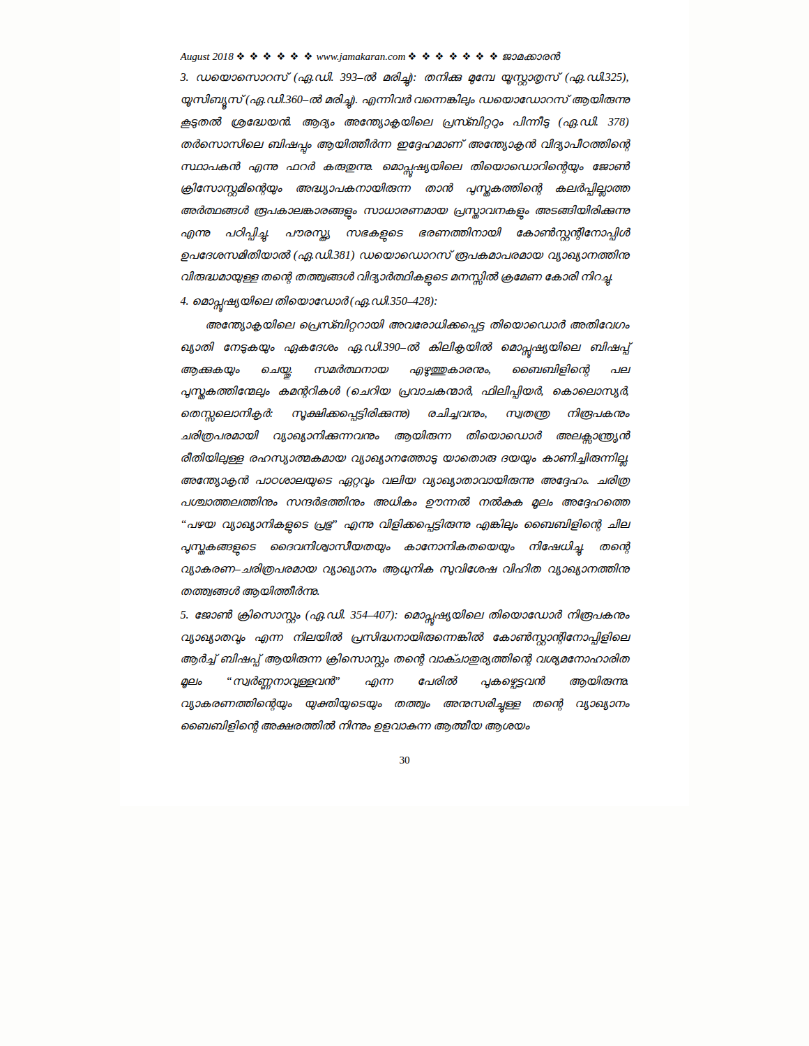August 2018 ❖ ❖ ❖ ❖ ❖ ❖ www.jamakaran.com ❖ ❖ ❖ ❖ ❖ ❖ ❖ ജാമക്കാരൻ
3. ഡയൊസൊറസ് (ഏ.ഡി. 393–ൽ മരിച്ചു): തനിക്കു മുമ്പേ യൂസ്റ്റാതൃസ് (ഏ.ഡി.325), യൂസിബ്യൂസ് (ഏ.ഡി.360–ൽ മരിച്ചു). എന്നിവർ വന്നെങ്കിലും ഡയൊഡോറസ് ആയിരുന്നു കൂടുതൽ ശ്രദ്ധേയൻ. ആദ്യം അന്ത്യോകൃയിലെ പ്രസ്ബിറ്ററും പിന്നീടു (ഏ.ഡി. 378) തർസൊസിലെ ബിഷപ്പും ആയിത്തീർന്ന ഇദ്ദേഹമാണ് അന്ത്യോകൃൻ വിദ്യാപീഠത്തിന്റെ സ്ഥാപകൻ എന്നു ഫറർ കരുതുന്നു. മൊപ്സൂഷ്യയിലെ തിയൊഡൊറിന്റെയും ജോൺ ക്രിസോസ്റ്റമിന്റെയും അദ്ധ്യാപകനായിരുന്ന താൻ പുസ്തകത്തിന്റെ കലർപ്പില്ലാത്ത അർത്ഥങ്ങൾ രൂപകാലങ്കാരങ്ങളും സാധാരണമായ പ്രസ്താവനകളും അടങ്ങിയിരിക്കുന്നു എന്നു പഠിപ്പിച്ചു. പൗരസ്ത്യ സഭകളുടെ ഭരണത്തിനായി കോൺസ്റ്റന്റിനോപ്പിൾ ഉപദേശസമിതിയാൽ (ഏ.ഡി.381) ഡയൊഡൊറസ് രൂപകമാപരമായ വ്യാഖ്യാനത്തിനു വിരുദ്ധമായുള്ള തന്റെ തത്ത്വങ്ങൾ വിദ്യാർത്ഥികളുടെ മനസ്സിൽ ക്രമേണ കോരി നിറച്ചു.
4. മൊപ്സൂഷ്യയിലെ തിയൊഡോർ (ഏ.ഡി.350–428):
അന്ത്യോകൃയിലെ പ്രെസ്ബിറ്ററായി അവരോധിക്കപ്പെട്ട തിയൊഡൊർ അതിവേഗം ഖ്യാതി നേടുകയും ഏകദേശം ഏ.ഡി.390–ൽ കിലികൃയിൽ മൊപ്സൂഷ്യയിലെ ബിഷപ്പ് ആക്കുകയും ചെയ്തു. സമർത്ഥനായ എഴുത്തുകാരനും, ബൈബിളിന്റെ പല പുസ്തകത്തിന്മേലും കമന്ററികൾ (ചെറിയ പ്രവാചകന്മാർ, ഫിലിപ്പിയർ, കൊലൊസ്യർ, തെസ്സലൊനികൃർ: സൂക്ഷിക്കപ്പെട്ടിരിക്കുന്നു) രചിച്ചവനും, സ്വതന്ത്ര നിരൂപകനും ചരിത്രപരമായി വ്യാഖ്യാനിക്കുന്നവനും ആയിരുന്ന തിയൊഡൊർ അലക്സാന്ത്രൃൻ രീതിയിലുള്ള രഹസ്യാത്മകമായ വ്യാഖ്യാനത്തോടു യാതൊരു ദയയും കാണിച്ചിരുന്നില്ല. അന്ത്യോകൃൻ പാഠശാലയുടെ ഏറ്റവും വലിയ വ്യാഖ്യാതാവായിരുന്നു അദ്ദേഹം. ചരിത്ര പശ്ചാത്തലത്തിനും സന്ദർഭത്തിനും അധികം ഊന്നൽ നൽകുക മൂലം അദ്ദേഹത്തെ “പഴയ വ്യാഖ്യാനികളുടെ പ്രഭു” എന്നു വിളിക്കപ്പെട്ടിരുന്നു എങ്കിലും ബൈബിളിന്റെ ചില പുസ്തകങ്ങളുടെ ദൈവനിശ്വാസീയതയും കാനോനികതയെയും നിഷേധിച്ചു. തന്റെ വ്യാകരണ–ചരിത്രപരമായ വ്യാഖ്യാനം ആധുനിക സുവിശേഷ വിഹിത വ്യാഖ്യാനത്തിനു തത്ത്വങ്ങൾ ആയിത്തീർന്നു.
5. ജോൺ ക്രിസൊസ്റ്റം (ഏ.ഡി. 354–407): മൊപ്സൂഷ്യയിലെ തിയൊഡോർ നിരൂപകനും വ്യാഖ്യാതവും എന്ന നിലയിൽ പ്രസിദ്ധനായിരുന്നെങ്കിൽ കോൺസ്റ്റാന്റിനോപ്പിളിലെ ആർച്ച് ബിഷപ്പ് ആയിരുന്ന ക്രിസൊസ്റ്റം തന്റെ വാക്ചാതുര്യത്തിന്റെ വശ്യമനോഹാരിത മൂലം “സ്വർണ്ണനാവുള്ളവൻ” എന്ന പേരിൽ പുകഴ്പെട്ടവൻ ആയിരുന്നു. വ്യാകരണത്തിന്റെയും യുക്തിയുടെയും തത്ത്വം അനുസരിച്ചുള്ള തന്റെ വ്യാഖ്യാനം ബൈബിളിന്റെ അക്ഷരത്തിൽ നിന്നും ഉളവാകുന്ന ആത്മീയ ആശയം
30